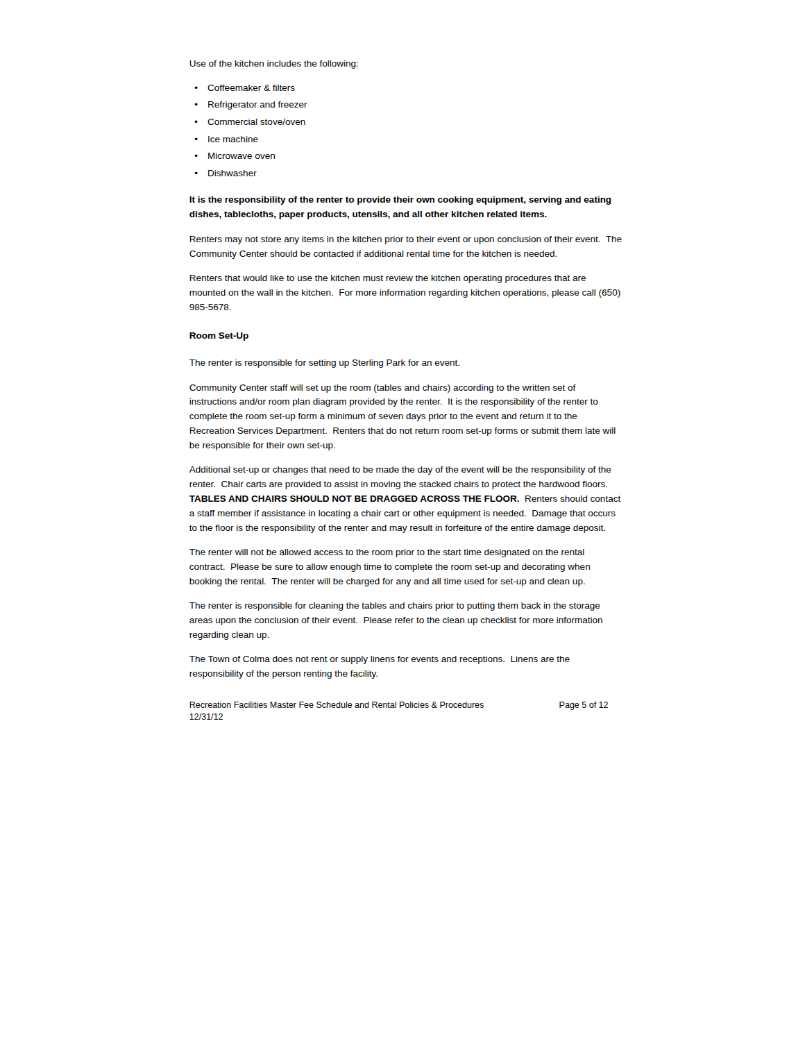Use of the kitchen includes the following:
Coffeemaker & filters
Refrigerator and freezer
Commercial stove/oven
Ice machine
Microwave oven
Dishwasher
It is the responsibility of the renter to provide their own cooking equipment, serving and eating dishes, tablecloths, paper products, utensils, and all other kitchen related items.
Renters may not store any items in the kitchen prior to their event or upon conclusion of their event. The Community Center should be contacted if additional rental time for the kitchen is needed.
Renters that would like to use the kitchen must review the kitchen operating procedures that are mounted on the wall in the kitchen. For more information regarding kitchen operations, please call (650) 985-5678.
Room Set-Up
The renter is responsible for setting up Sterling Park for an event.
Community Center staff will set up the room (tables and chairs) according to the written set of instructions and/or room plan diagram provided by the renter. It is the responsibility of the renter to complete the room set-up form a minimum of seven days prior to the event and return it to the Recreation Services Department. Renters that do not return room set-up forms or submit them late will be responsible for their own set-up.
Additional set-up or changes that need to be made the day of the event will be the responsibility of the renter. Chair carts are provided to assist in moving the stacked chairs to protect the hardwood floors. TABLES AND CHAIRS SHOULD NOT BE DRAGGED ACROSS THE FLOOR. Renters should contact a staff member if assistance in locating a chair cart or other equipment is needed. Damage that occurs to the floor is the responsibility of the renter and may result in forfeiture of the entire damage deposit.
The renter will not be allowed access to the room prior to the start time designated on the rental contract. Please be sure to allow enough time to complete the room set-up and decorating when booking the rental. The renter will be charged for any and all time used for set-up and clean up.
The renter is responsible for cleaning the tables and chairs prior to putting them back in the storage areas upon the conclusion of their event. Please refer to the clean up checklist for more information regarding clean up.
The Town of Colma does not rent or supply linens for events and receptions. Linens are the responsibility of the person renting the facility.
Recreation Facilities Master Fee Schedule and Rental Policies & Procedures Page 5 of 12 12/31/12